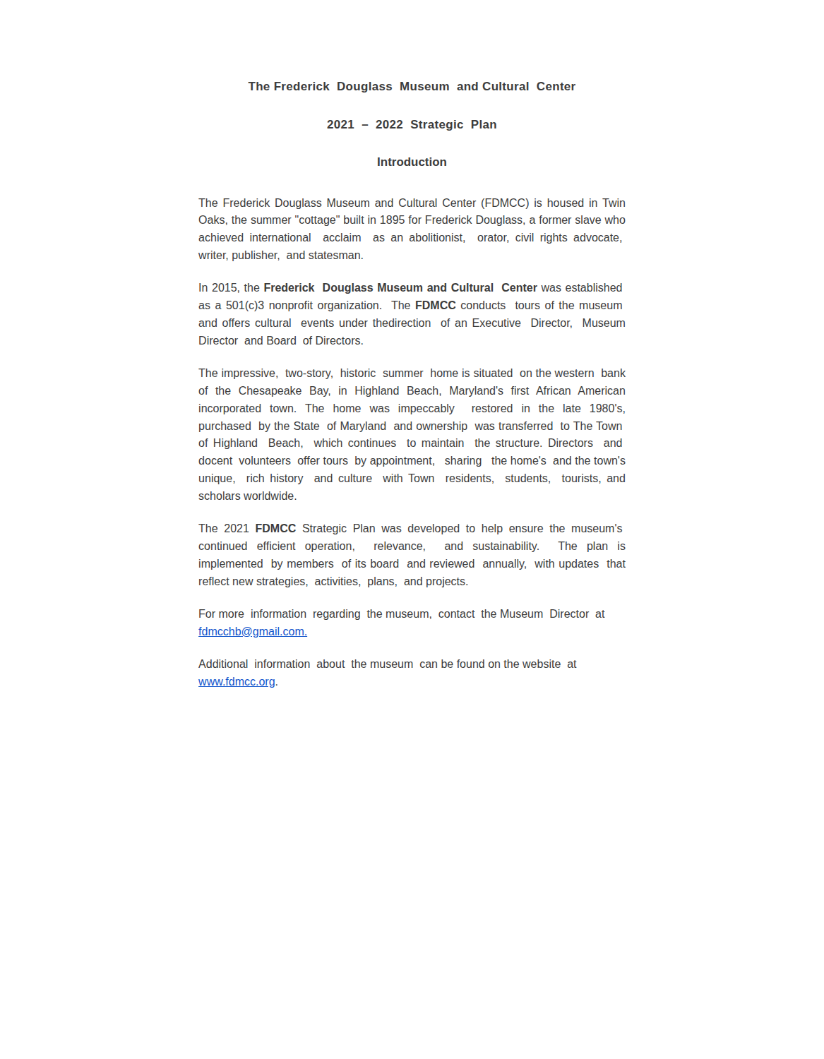The Frederick Douglass Museum and Cultural Center
2021 – 2022 Strategic Plan
Introduction
The Frederick Douglass Museum and Cultural Center (FDMCC) is housed in Twin Oaks, the summer "cottage" built in 1895 for Frederick Douglass, a former slave who achieved international acclaim as an abolitionist, orator, civil rights advocate, writer, publisher, and statesman.
In 2015, the Frederick Douglass Museum and Cultural Center was established as a 501(c)3 nonprofit organization. The FDMCC conducts tours of the museum and offers cultural events under thedirection of an Executive Director, Museum Director and Board of Directors.
The impressive, two-story, historic summer home is situated on the western bank of the Chesapeake Bay, in Highland Beach, Maryland's first African American incorporated town. The home was impeccably restored in the late 1980's, purchased by the State of Maryland and ownership was transferred to The Town of Highland Beach, which continues to maintain the structure. Directors and docent volunteers offer tours by appointment, sharing the home's and the town's unique, rich history and culture with Town residents, students, tourists, and scholars worldwide.
The 2021 FDMCC Strategic Plan was developed to help ensure the museum's continued efficient operation, relevance, and sustainability. The plan is implemented by members of its board and reviewed annually, with updates that reflect new strategies, activities, plans, and projects.
For more information regarding the museum, contact the Museum Director at fdmcchb@gmail.com.
Additional information about the museum can be found on the website at www.fdmcc.org.